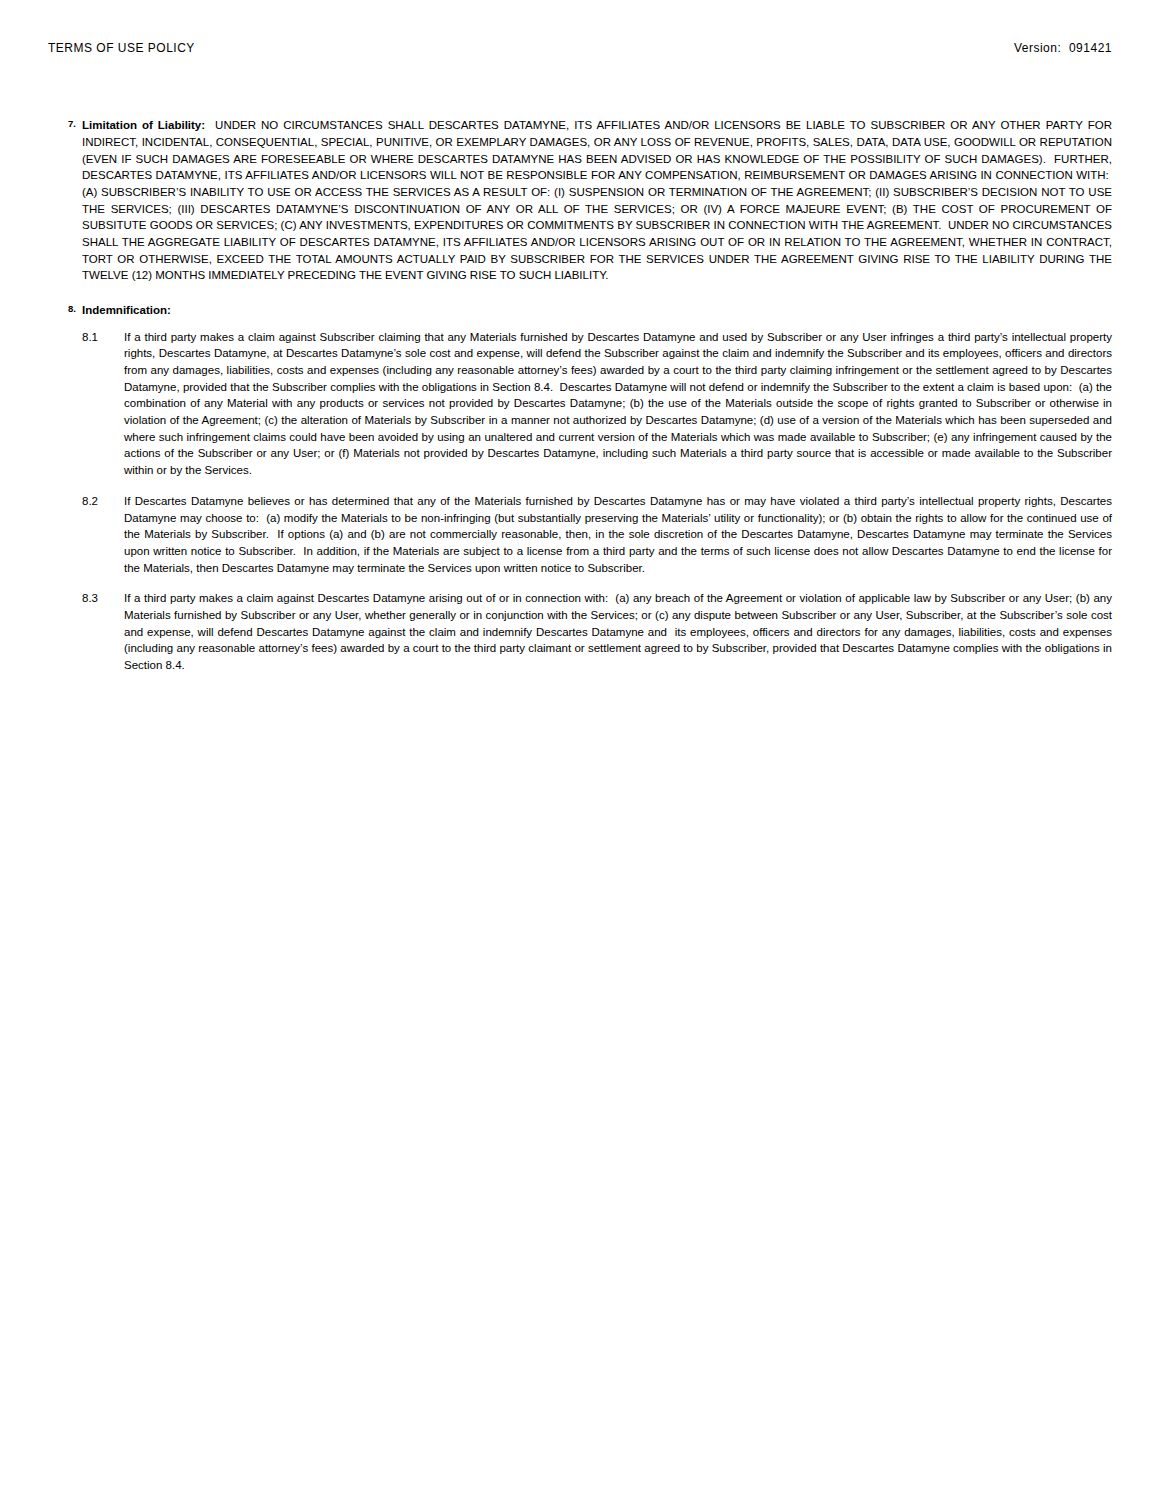TERMS OF USE POLICY Version: 091421
Limitation of Liability: UNDER NO CIRCUMSTANCES SHALL DESCARTES DATAMYNE, ITS AFFILIATES AND/OR LICENSORS BE LIABLE TO SUBSCRIBER OR ANY OTHER PARTY FOR INDIRECT, INCIDENTAL, CONSEQUENTIAL, SPECIAL, PUNITIVE, OR EXEMPLARY DAMAGES, OR ANY LOSS OF REVENUE, PROFITS, SALES, DATA, DATA USE, GOODWILL OR REPUTATION (EVEN IF SUCH DAMAGES ARE FORESEEABLE OR WHERE DESCARTES DATAMYNE HAS BEEN ADVISED OR HAS KNOWLEDGE OF THE POSSIBILITY OF SUCH DAMAGES). FURTHER, DESCARTES DATAMYNE, ITS AFFILIATES AND/OR LICENSORS WILL NOT BE RESPONSIBLE FOR ANY COMPENSATION, REIMBURSEMENT OR DAMAGES ARISING IN CONNECTION WITH: (A) SUBSCRIBER’S INABILITY TO USE OR ACCESS THE SERVICES AS A RESULT OF: (I) SUSPENSION OR TERMINATION OF THE AGREEMENT; (II) SUBSCRIBER’S DECISION NOT TO USE THE SERVICES; (III) DESCARTES DATAMYNE’S DISCONTINUATION OF ANY OR ALL OF THE SERVICES; OR (IV) A FORCE MAJEURE EVENT; (B) THE COST OF PROCUREMENT OF SUBSITUTE GOODS OR SERVICES; (C) ANY INVESTMENTS, EXPENDITURES OR COMMITMENTS BY SUBSCRIBER IN CONNECTION WITH THE AGREEMENT. UNDER NO CIRCUMSTANCES SHALL THE AGGREGATE LIABILITY OF DESCARTES DATAMYNE, ITS AFFILIATES AND/OR LICENSORS ARISING OUT OF OR IN RELATION TO THE AGREEMENT, WHETHER IN CONTRACT, TORT OR OTHERWISE, EXCEED THE TOTAL AMOUNTS ACTUALLY PAID BY SUBSCRIBER FOR THE SERVICES UNDER THE AGREEMENT GIVING RISE TO THE LIABILITY DURING THE TWELVE (12) MONTHS IMMEDIATELY PRECEDING THE EVENT GIVING RISE TO SUCH LIABILITY.
Indemnification:
If a third party makes a claim against Subscriber claiming that any Materials furnished by Descartes Datamyne and used by Subscriber or any User infringes a third party’s intellectual property rights, Descartes Datamyne, at Descartes Datamyne’s sole cost and expense, will defend the Subscriber against the claim and indemnify the Subscriber and its employees, officers and directors from any damages, liabilities, costs and expenses (including any reasonable attorney’s fees) awarded by a court to the third party claiming infringement or the settlement agreed to by Descartes Datamyne, provided that the Subscriber complies with the obligations in Section 8.4. Descartes Datamyne will not defend or indemnify the Subscriber to the extent a claim is based upon: (a) the combination of any Material with any products or services not provided by Descartes Datamyne; (b) the use of the Materials outside the scope of rights granted to Subscriber or otherwise in violation of the Agreement; (c) the alteration of Materials by Subscriber in a manner not authorized by Descartes Datamyne; (d) use of a version of the Materials which has been superseded and where such infringement claims could have been avoided by using an unaltered and current version of the Materials which was made available to Subscriber; (e) any infringement caused by the actions of the Subscriber or any User; or (f) Materials not provided by Descartes Datamyne, including such Materials a third party source that is accessible or made available to the Subscriber within or by the Services.
If Descartes Datamyne believes or has determined that any of the Materials furnished by Descartes Datamyne has or may have violated a third party’s intellectual property rights, Descartes Datamyne may choose to: (a) modify the Materials to be non-infringing (but substantially preserving the Materials’ utility or functionality); or (b) obtain the rights to allow for the continued use of the Materials by Subscriber. If options (a) and (b) are not commercially reasonable, then, in the sole discretion of the Descartes Datamyne, Descartes Datamyne may terminate the Services upon written notice to Subscriber. In addition, if the Materials are subject to a license from a third party and the terms of such license does not allow Descartes Datamyne to end the license for the Materials, then Descartes Datamyne may terminate the Services upon written notice to Subscriber.
If a third party makes a claim against Descartes Datamyne arising out of or in connection with: (a) any breach of the Agreement or violation of applicable law by Subscriber or any User; (b) any Materials furnished by Subscriber or any User, whether generally or in conjunction with the Services; or (c) any dispute between Subscriber or any User, Subscriber, at the Subscriber’s sole cost and expense, will defend Descartes Datamyne against the claim and indemnify Descartes Datamyne and its employees, officers and directors for any damages, liabilities, costs and expenses (including any reasonable attorney’s fees) awarded by a court to the third party claimant or settlement agreed to by Subscriber, provided that Descartes Datamyne complies with the obligations in Section 8.4.